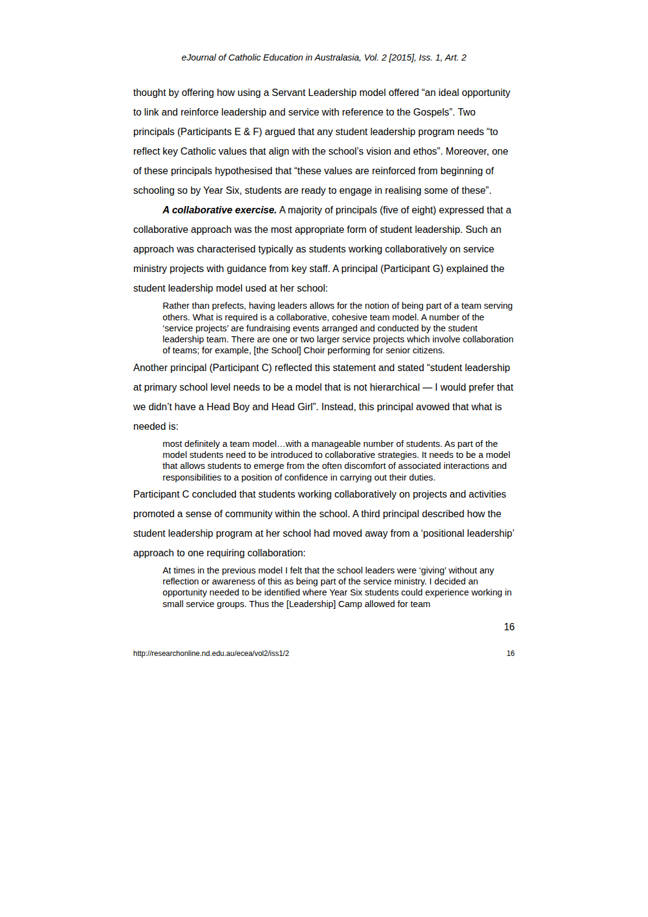eJournal of Catholic Education in Australasia, Vol. 2 [2015], Iss. 1, Art. 2
thought by offering how using a Servant Leadership model offered “an ideal opportunity to link and reinforce leadership and service with reference to the Gospels”. Two principals (Participants E & F) argued that any student leadership program needs “to reflect key Catholic values that align with the school’s vision and ethos”. Moreover, one of these principals hypothesised that “these values are reinforced from beginning of schooling so by Year Six, students are ready to engage in realising some of these”.
A collaborative exercise. A majority of principals (five of eight) expressed that a collaborative approach was the most appropriate form of student leadership. Such an approach was characterised typically as students working collaboratively on service ministry projects with guidance from key staff. A principal (Participant G) explained the student leadership model used at her school:
Rather than prefects, having leaders allows for the notion of being part of a team serving others. What is required is a collaborative, cohesive team model. A number of the ‘service projects’ are fundraising events arranged and conducted by the student leadership team. There are one or two larger service projects which involve collaboration of teams; for example, [the School] Choir performing for senior citizens.
Another principal (Participant C) reflected this statement and stated “student leadership at primary school level needs to be a model that is not hierarchical — I would prefer that we didn’t have a Head Boy and Head Girl”. Instead, this principal avowed that what is needed is:
most definitely a team model…with a manageable number of students. As part of the model students need to be introduced to collaborative strategies. It needs to be a model that allows students to emerge from the often discomfort of associated interactions and responsibilities to a position of confidence in carrying out their duties.
Participant C concluded that students working collaboratively on projects and activities promoted a sense of community within the school. A third principal described how the student leadership program at her school had moved away from a ‘positional leadership’ approach to one requiring collaboration:
At times in the previous model I felt that the school leaders were ‘giving’ without any reflection or awareness of this as being part of the service ministry. I decided an opportunity needed to be identified where Year Six students could experience working in small service groups. Thus the [Leadership] Camp allowed for team
16
http://researchonline.nd.edu.au/ecea/vol2/iss1/2
16